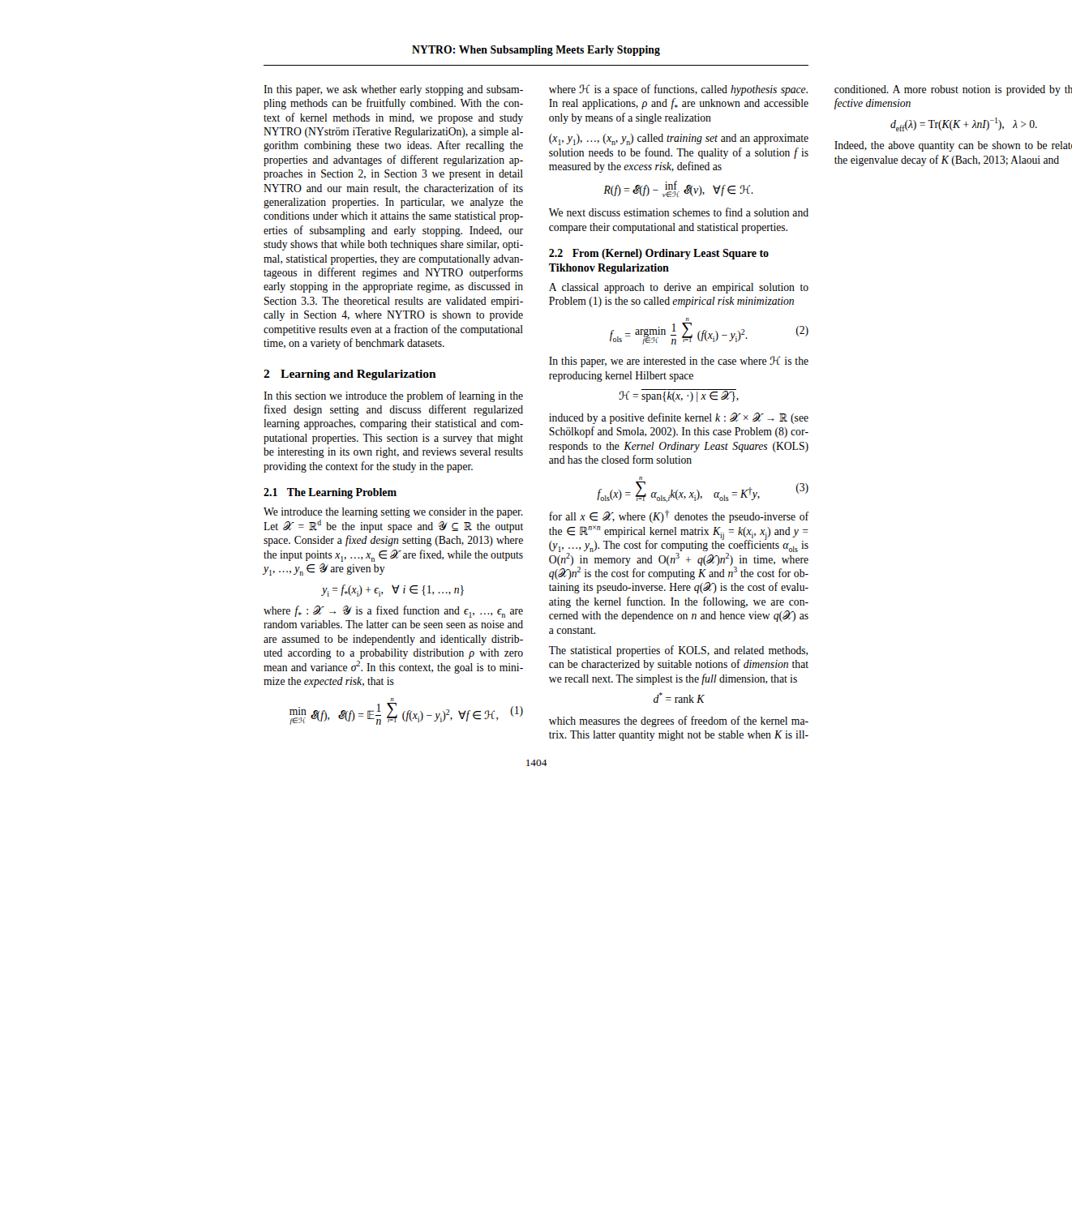NYTRO: When Subsampling Meets Early Stopping
In this paper, we ask whether early stopping and subsampling methods can be fruitfully combined. With the context of kernel methods in mind, we propose and study NYTRO (NYström iTerative RegularizatiOn), a simple algorithm combining these two ideas. After recalling the properties and advantages of different regularization approaches in Section 2, in Section 3 we present in detail NYTRO and our main result, the characterization of its generalization properties. In particular, we analyze the conditions under which it attains the same statistical properties of subsampling and early stopping. Indeed, our study shows that while both techniques share similar, optimal, statistical properties, they are computationally advantageous in different regimes and NYTRO outperforms early stopping in the appropriate regime, as discussed in Section 3.3. The theoretical results are validated empirically in Section 4, where NYTRO is shown to provide competitive results even at a fraction of the computational time, on a variety of benchmark datasets.
2 Learning and Regularization
In this section we introduce the problem of learning in the fixed design setting and discuss different regularized learning approaches, comparing their statistical and computational properties. This section is a survey that might be interesting in its own right, and reviews several results providing the context for the study in the paper.
2.1 The Learning Problem
We introduce the learning setting we consider in the paper. Let 𝒳 = ℝd be the input space and 𝒴 ⊆ ℝ the output space. Consider a fixed design setting (Bach, 2013) where the input points x1, …, xn ∈ 𝒳 are fixed, while the outputs y1, …, yn ∈ 𝒴 are given by
yi = f*(xi) + ϵi, ∀ i ∈ {1, …, n}
where f* : 𝒳 → 𝒴 is a fixed function and ϵ1, …, ϵn are random variables. The latter can be seen seen as noise and are assumed to be independently and identically distributed according to a probability distribution ρ with zero mean and variance σ2. In this context, the goal is to minimize the expected risk, that is
min f∈ℋ 𝓔(f), 𝓔(f) = 𝔼1 n n∑i=1 (f(xi) − yi)2, ∀f ∈ ℋ, (1)
where ℋ is a space of functions, called hypothesis space. In real applications, ρ and f* are unknown and accessible only by means of a single realization
(x1, y1), …, (xn, yn) called training set and an approximate solution needs to be found. The quality of a solution f is measured by the excess risk, defined as
R(f) = 𝓔(f) − inf v∈ℋ 𝓔(v), ∀f ∈ ℋ.
We next discuss estimation schemes to find a solution and compare their computational and statistical properties.
2.2 From (Kernel) Ordinary Least Square to Tikhonov Regularization
A classical approach to derive an empirical solution to Problem (1) is the so called empirical risk minimization
fols = argmin f∈ℋ 1 n n∑i=1 (f(xi) − yi)2. (2)
In this paper, we are interested in the case where ℋ is the reproducing kernel Hilbert space
ℋ = span{k(x, ·) | x ∈ 𝒳},
induced by a positive definite kernel k : 𝒳 × 𝒳 → ℝ (see Schölkopf and Smola, 2002). In this case Problem (8) corresponds to the Kernel Ordinary Least Squares (KOLS) and has the closed form solution
fols(x) = n∑i=1 αols,ik(x, xi), αols = K†y, (3)
for all x ∈ 𝒳, where (K)† denotes the pseudo-inverse of the ∈ ℝn×n empirical kernel matrix Kij = k(xi, xj) and y = (y1, …, yn). The cost for computing the coefficients αols is O(n2) in memory and O(n3 + q(𝒳)n2) in time, where q(𝒳)n2 is the cost for computing K and n3 the cost for obtaining its pseudo-inverse. Here q(𝒳) is the cost of evaluating the kernel function. In the following, we are concerned with the dependence on n and hence view q(𝒳) as a constant.
The statistical properties of KOLS, and related methods, can be characterized by suitable notions of dimension that we recall next. The simplest is the full dimension, that is
d* = rank K
which measures the degrees of freedom of the kernel matrix. This latter quantity might not be stable when K is ill-conditioned. A more robust notion is provided by the effective dimension
deff(λ) = Tr(K(K + λnI)−1), λ > 0.
Indeed, the above quantity can be shown to be related to the eigenvalue decay of K (Bach, 2013; Alaoui and
1404